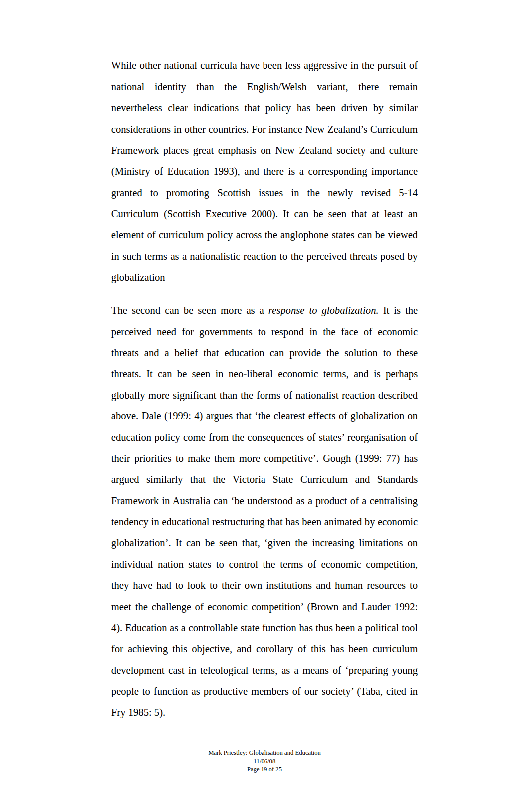While other national curricula have been less aggressive in the pursuit of national identity than the English/Welsh variant, there remain nevertheless clear indications that policy has been driven by similar considerations in other countries. For instance New Zealand’s Curriculum Framework places great emphasis on New Zealand society and culture (Ministry of Education 1993), and there is a corresponding importance granted to promoting Scottish issues in the newly revised 5-14 Curriculum (Scottish Executive 2000). It can be seen that at least an element of curriculum policy across the anglophone states can be viewed in such terms as a nationalistic reaction to the perceived threats posed by globalization
The second can be seen more as a response to globalization. It is the perceived need for governments to respond in the face of economic threats and a belief that education can provide the solution to these threats. It can be seen in neo-liberal economic terms, and is perhaps globally more significant than the forms of nationalist reaction described above. Dale (1999: 4) argues that ‘the clearest effects of globalization on education policy come from the consequences of states’ reorganisation of their priorities to make them more competitive’. Gough (1999: 77) has argued similarly that the Victoria State Curriculum and Standards Framework in Australia can ‘be understood as a product of a centralising tendency in educational restructuring that has been animated by economic globalization’. It can be seen that, ‘given the increasing limitations on individual nation states to control the terms of economic competition, they have had to look to their own institutions and human resources to meet the challenge of economic competition’ (Brown and Lauder 1992: 4). Education as a controllable state function has thus been a political tool for achieving this objective, and corollary of this has been curriculum development cast in teleological terms, as a means of ‘preparing young people to function as productive members of our society’ (Taba, cited in Fry 1985: 5).
Mark Priestley: Globalisation and Education
11/06/08
Page 19 of 25